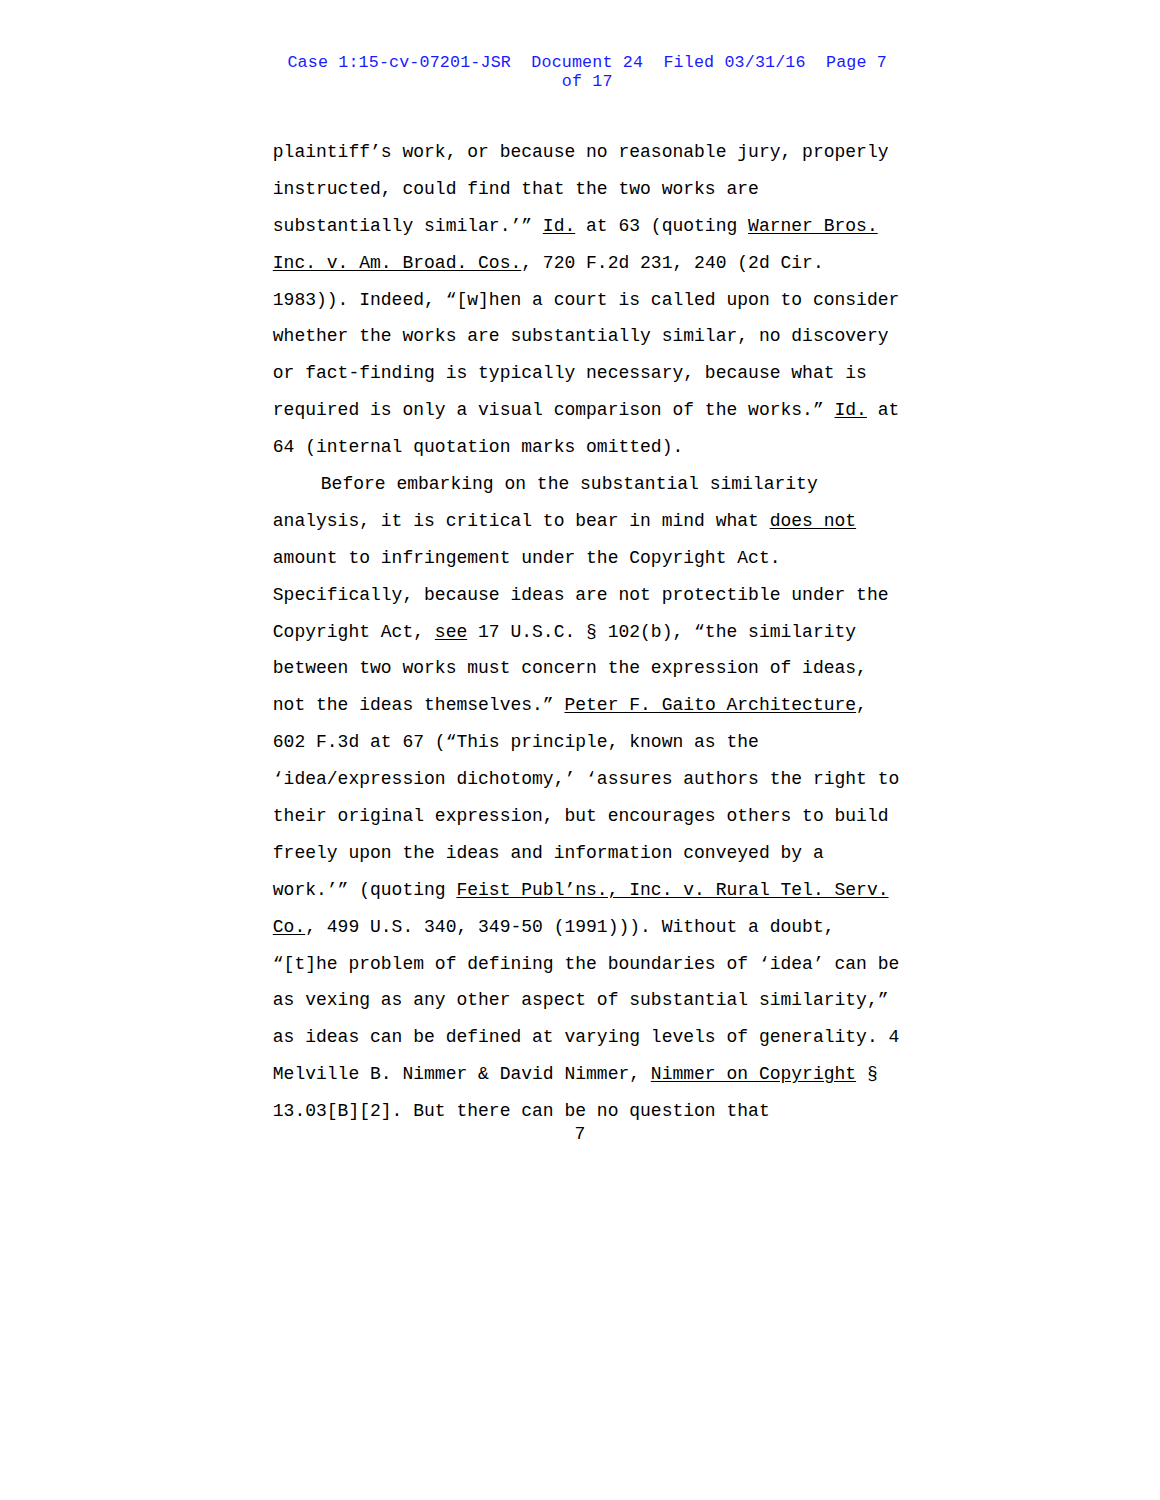Case 1:15-cv-07201-JSR Document 24 Filed 03/31/16 Page 7 of 17
plaintiff’s work, or because no reasonable jury, properly instructed, could find that the two works are substantially similar.’” Id. at 63 (quoting Warner Bros. Inc. v. Am. Broad. Cos., 720 F.2d 231, 240 (2d Cir. 1983)). Indeed, “[w]hen a court is called upon to consider whether the works are substantially similar, no discovery or fact-finding is typically necessary, because what is required is only a visual comparison of the works.” Id. at 64 (internal quotation marks omitted).
Before embarking on the substantial similarity analysis, it is critical to bear in mind what does not amount to infringement under the Copyright Act. Specifically, because ideas are not protectible under the Copyright Act, see 17 U.S.C. § 102(b), “the similarity between two works must concern the expression of ideas, not the ideas themselves.” Peter F. Gaito Architecture, 602 F.3d at 67 (“This principle, known as the ‘idea/expression dichotomy,’ ‘assures authors the right to their original expression, but encourages others to build freely upon the ideas and information conveyed by a work.’” (quoting Feist Publ’ns., Inc. v. Rural Tel. Serv. Co., 499 U.S. 340, 349-50 (1991))). Without a doubt, “[t]he problem of defining the boundaries of ‘idea’ can be as vexing as any other aspect of substantial similarity,” as ideas can be defined at varying levels of generality. 4 Melville B. Nimmer & David Nimmer, Nimmer on Copyright § 13.03[B][2]. But there can be no question that
7